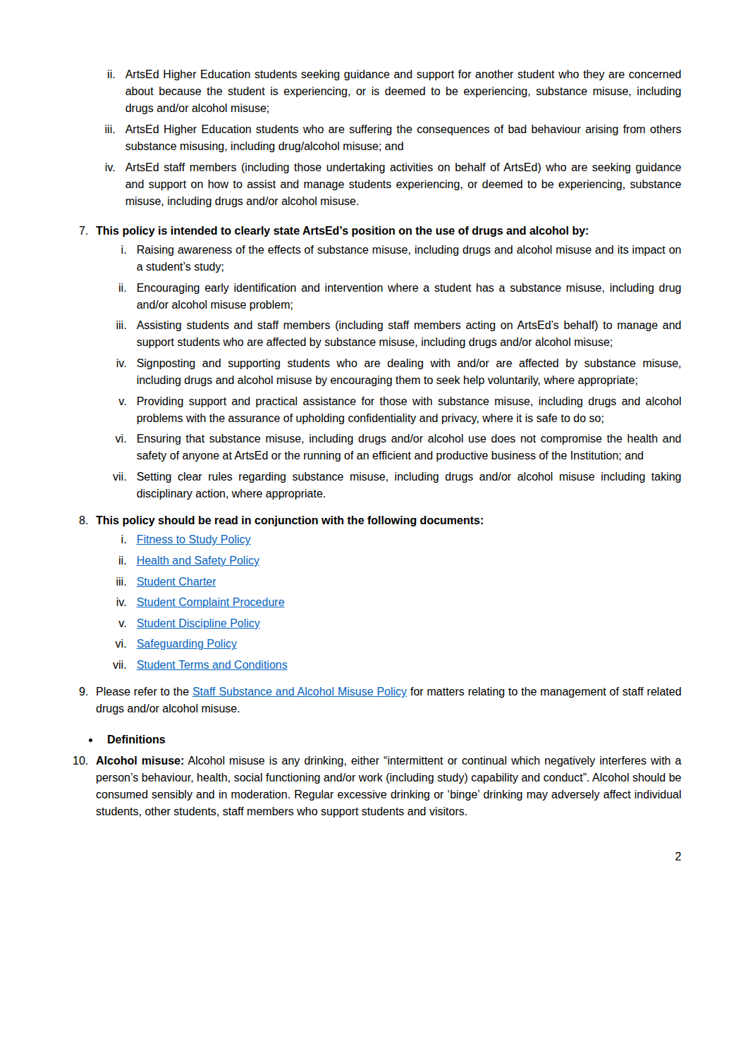ArtsEd Higher Education students seeking guidance and support for another student who they are concerned about because the student is experiencing, or is deemed to be experiencing, substance misuse, including drugs and/or alcohol misuse;
ArtsEd Higher Education students who are suffering the consequences of bad behaviour arising from others substance misusing, including drug/alcohol misuse; and
ArtsEd staff members (including those undertaking activities on behalf of ArtsEd) who are seeking guidance and support on how to assist and manage students experiencing, or deemed to be experiencing, substance misuse, including drugs and/or alcohol misuse.
This policy is intended to clearly state ArtsEd’s position on the use of drugs and alcohol by:
Raising awareness of the effects of substance misuse, including drugs and alcohol misuse and its impact on a student’s study;
Encouraging early identification and intervention where a student has a substance misuse, including drug and/or alcohol misuse problem;
Assisting students and staff members (including staff members acting on ArtsEd’s behalf) to manage and support students who are affected by substance misuse, including drugs and/or alcohol misuse;
Signposting and supporting students who are dealing with and/or are affected by substance misuse, including drugs and alcohol misuse by encouraging them to seek help voluntarily, where appropriate;
Providing support and practical assistance for those with substance misuse, including drugs and alcohol problems with the assurance of upholding confidentiality and privacy, where it is safe to do so;
Ensuring that substance misuse, including drugs and/or alcohol use does not compromise the health and safety of anyone at ArtsEd or the running of an efficient and productive business of the Institution; and
Setting clear rules regarding substance misuse, including drugs and/or alcohol misuse including taking disciplinary action, where appropriate.
This policy should be read in conjunction with the following documents:
Fitness to Study Policy
Health and Safety Policy
Student Charter
Student Complaint Procedure
Student Discipline Policy
Safeguarding Policy
Student Terms and Conditions
Please refer to the Staff Substance and Alcohol Misuse Policy for matters relating to the management of staff related drugs and/or alcohol misuse.
Definitions
Alcohol misuse: Alcohol misuse is any drinking, either “intermittent or continual which negatively interferes with a person’s behaviour, health, social functioning and/or work (including study) capability and conduct”. Alcohol should be consumed sensibly and in moderation. Regular excessive drinking or ‘binge’ drinking may adversely affect individual students, other students, staff members who support students and visitors.
2